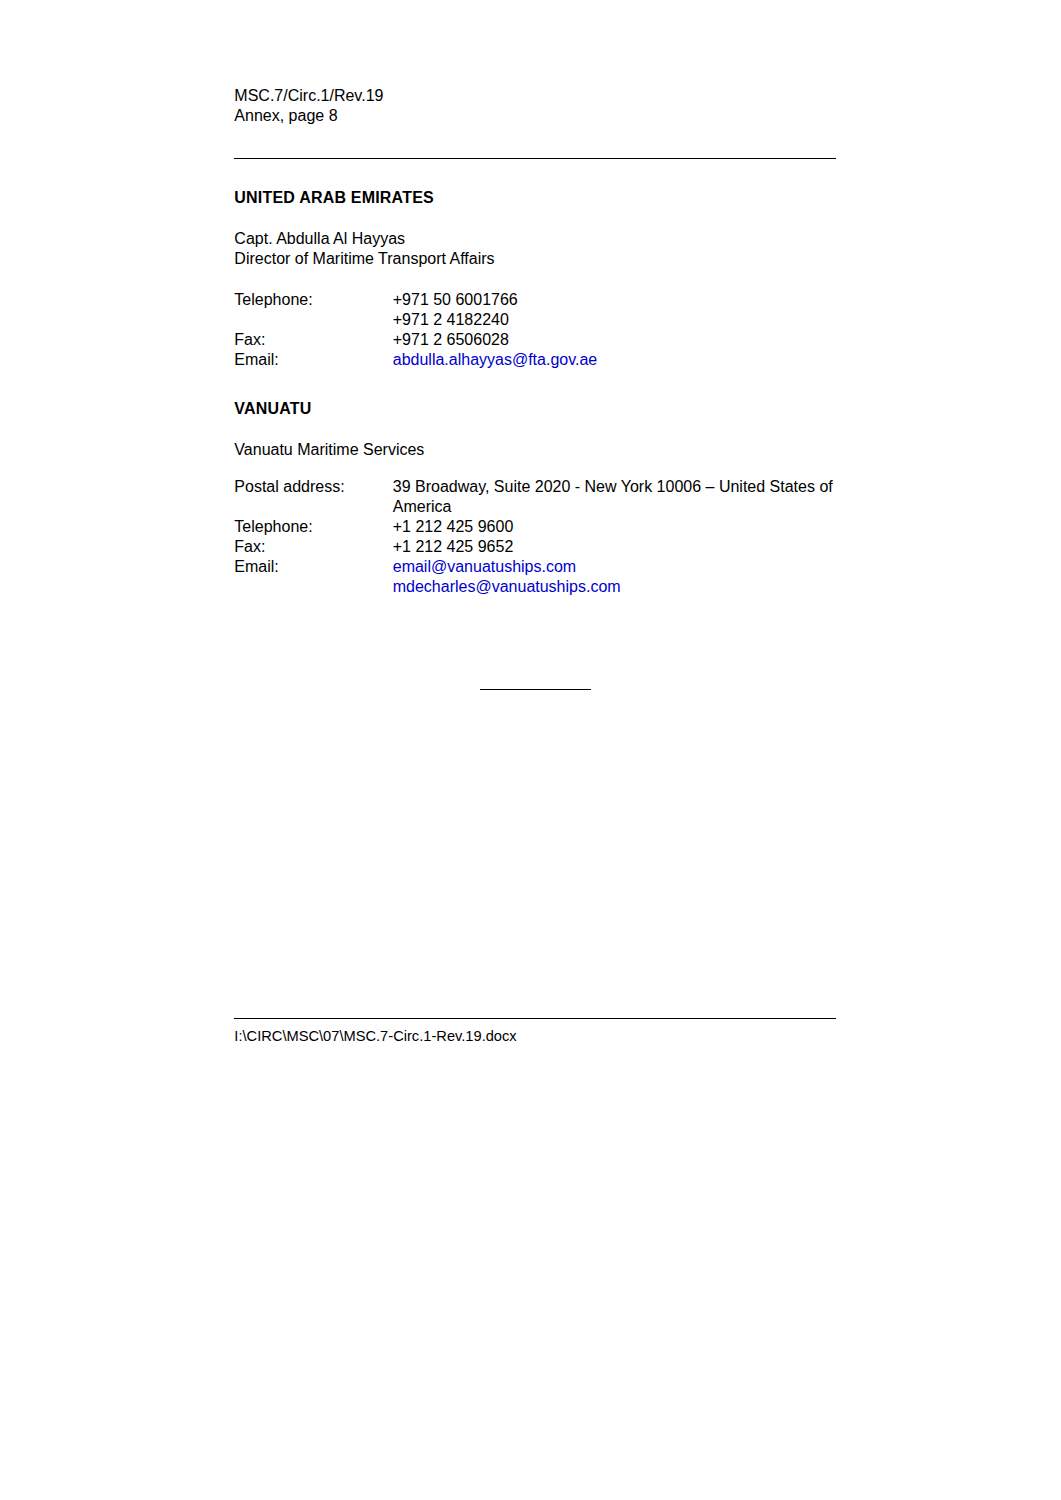MSC.7/Circ.1/Rev.19
Annex, page 8
UNITED ARAB EMIRATES
Capt. Abdulla Al Hayyas
Director of Maritime Transport Affairs
| Telephone: | +971 50 6001766 |
| | +971 2 4182240 |
| Fax: | +971 2 6506028 |
| Email: | abdulla.alhayyas@fta.gov.ae |
VANUATU
Vanuatu Maritime Services
| Postal address: | 39 Broadway, Suite 2020 - New York 10006 – United States of America |
| Telephone: | +1 212 425 9600 |
| Fax: | +1 212 425 9652 |
| Email: | email@vanuatuships.com |
| | mdecharles@vanuatuships.com |
I:\CIRC\MSC\07\MSC.7-Circ.1-Rev.19.docx